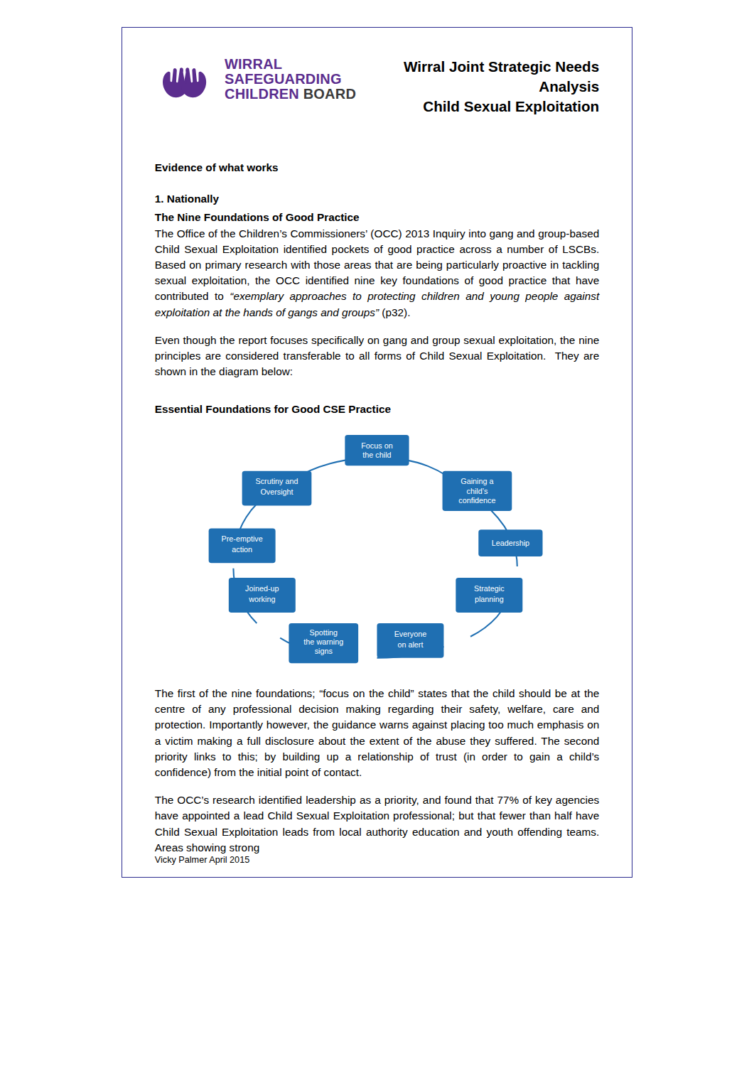WIRRAL
SAFEGUARDING
CHILDREN BOARD
Wirral Joint Strategic Needs Analysis
Child Sexual Exploitation
Evidence of what works
1. Nationally
The Nine Foundations of Good Practice
The Office of the Children’s Commissioners’ (OCC) 2013 Inquiry into gang and group-based Child Sexual Exploitation identified pockets of good practice across a number of LSCBs. Based on primary research with those areas that are being particularly proactive in tackling sexual exploitation, the OCC identified nine key foundations of good practice that have contributed to “exemplary approaches to protecting children and young people against exploitation at the hands of gangs and groups” (p32).
Even though the report focuses specifically on gang and group sexual exploitation, the nine principles are considered transferable to all forms of Child Sexual Exploitation. They are shown in the diagram below:
Essential Foundations for Good CSE Practice
Focus on the child Gaining a child’s confidence Leadership Strategic planning Everyone on alert Spotting the warning signs Joined-up working Pre-emptive action Scrutiny and Oversight
The first of the nine foundations; “focus on the child” states that the child should be at the centre of any professional decision making regarding their safety, welfare, care and protection. Importantly however, the guidance warns against placing too much emphasis on a victim making a full disclosure about the extent of the abuse they suffered. The second priority links to this; by building up a relationship of trust (in order to gain a child’s confidence) from the initial point of contact.
The OCC’s research identified leadership as a priority, and found that 77% of key agencies have appointed a lead Child Sexual Exploitation professional; but that fewer than half have Child Sexual Exploitation leads from local authority education and youth offending teams. Areas showing strong
Vicky Palmer April 2015